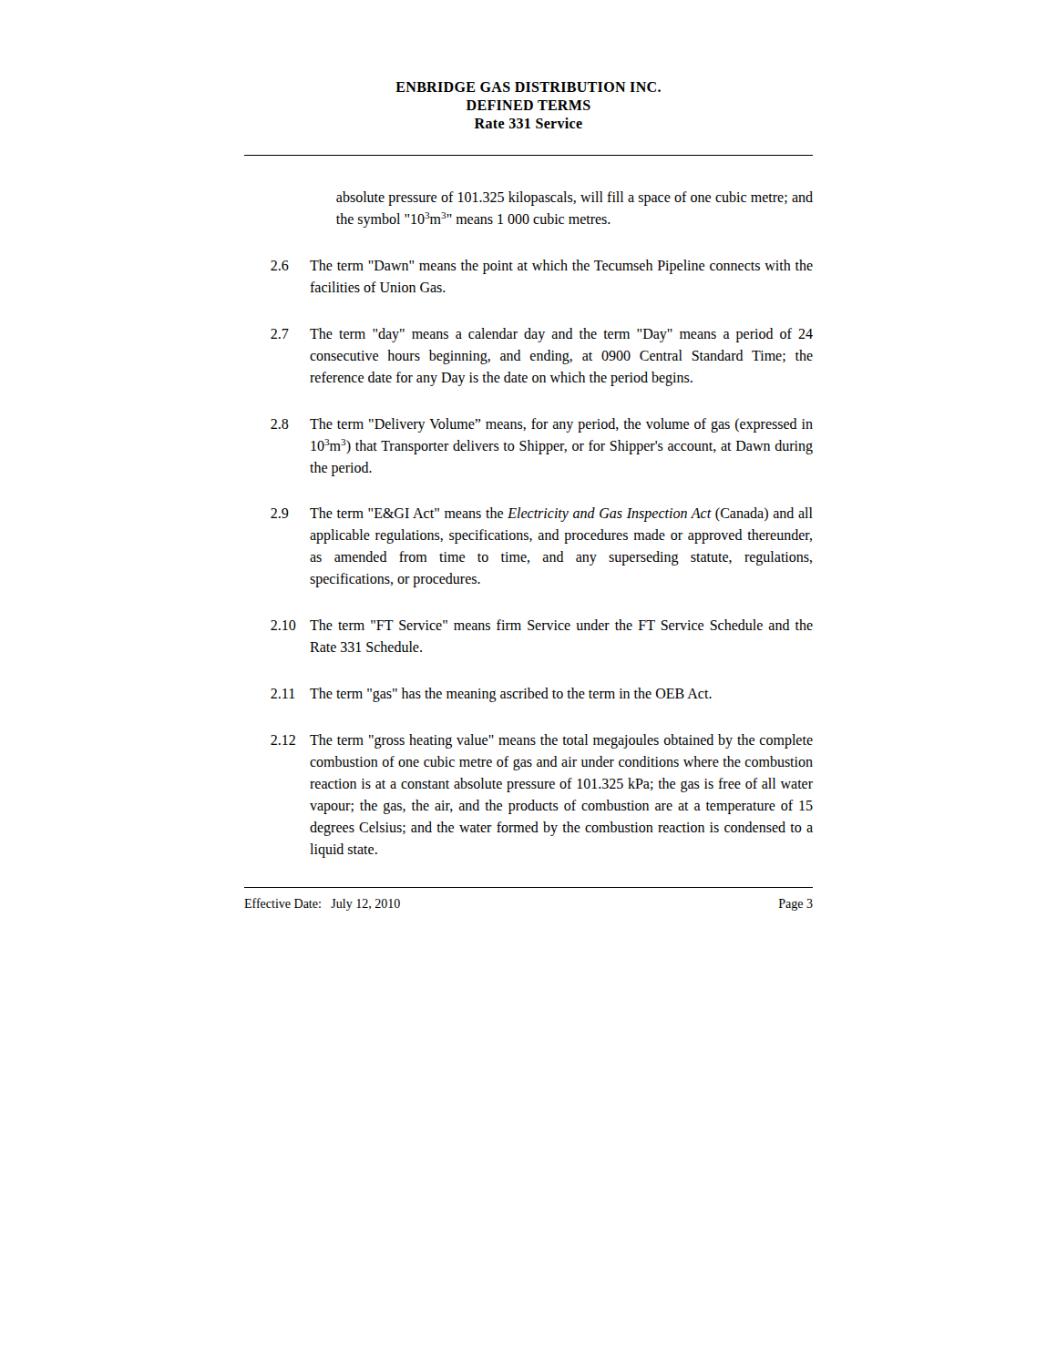ENBRIDGE GAS DISTRIBUTION INC.
DEFINED TERMS
Rate 331 Service
absolute pressure of 101.325 kilopascals, will fill a space of one cubic metre; and the symbol "103m3" means 1 000 cubic metres.
2.6
The term "Dawn" means the point at which the Tecumseh Pipeline connects with the facilities of Union Gas.
2.7
The term "day" means a calendar day and the term "Day" means a period of 24 consecutive hours beginning, and ending, at 0900 Central Standard Time; the reference date for any Day is the date on which the period begins.
2.8
The term "Delivery Volume” means, for any period, the volume of gas (expressed in 103m3) that Transporter delivers to Shipper, or for Shipper's account, at Dawn during the period.
2.9
The term "E&GI Act" means the Electricity and Gas Inspection Act (Canada) and all applicable regulations, specifications, and procedures made or approved thereunder, as amended from time to time, and any superseding statute, regulations, specifications, or procedures.
2.10
The term "FT Service" means firm Service under the FT Service Schedule and the Rate 331 Schedule.
2.11
The term "gas" has the meaning ascribed to the term in the OEB Act.
2.12
The term "gross heating value" means the total megajoules obtained by the complete combustion of one cubic metre of gas and air under conditions where the combustion reaction is at a constant absolute pressure of 101.325 kPa; the gas is free of all water vapour; the gas, the air, and the products of combustion are at a temperature of 15 degrees Celsius; and the water formed by the combustion reaction is condensed to a liquid state.
Effective Date: July 12, 2010 Page 3